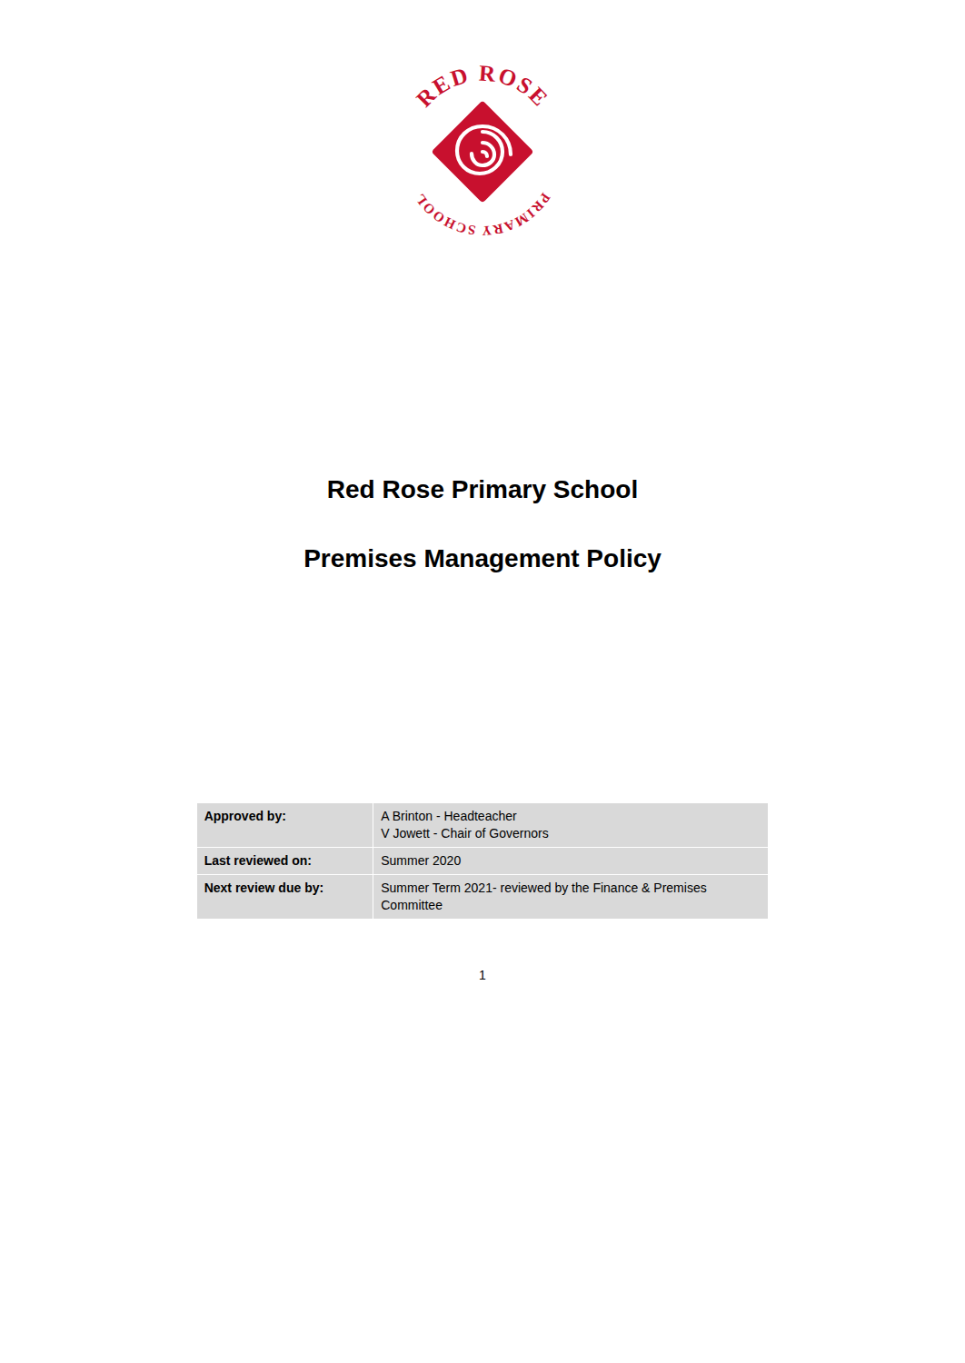RED ROSE PRIMARY SCHOOL
Red Rose Primary School
Premises Management Policy
| Approved by: | A Brinton - Headteacher V Jowett - Chair of Governors |
| Last reviewed on: | Summer 2020 |
| Next review due by: | Summer Term 2021- reviewed by the Finance & Premises Committee |
1